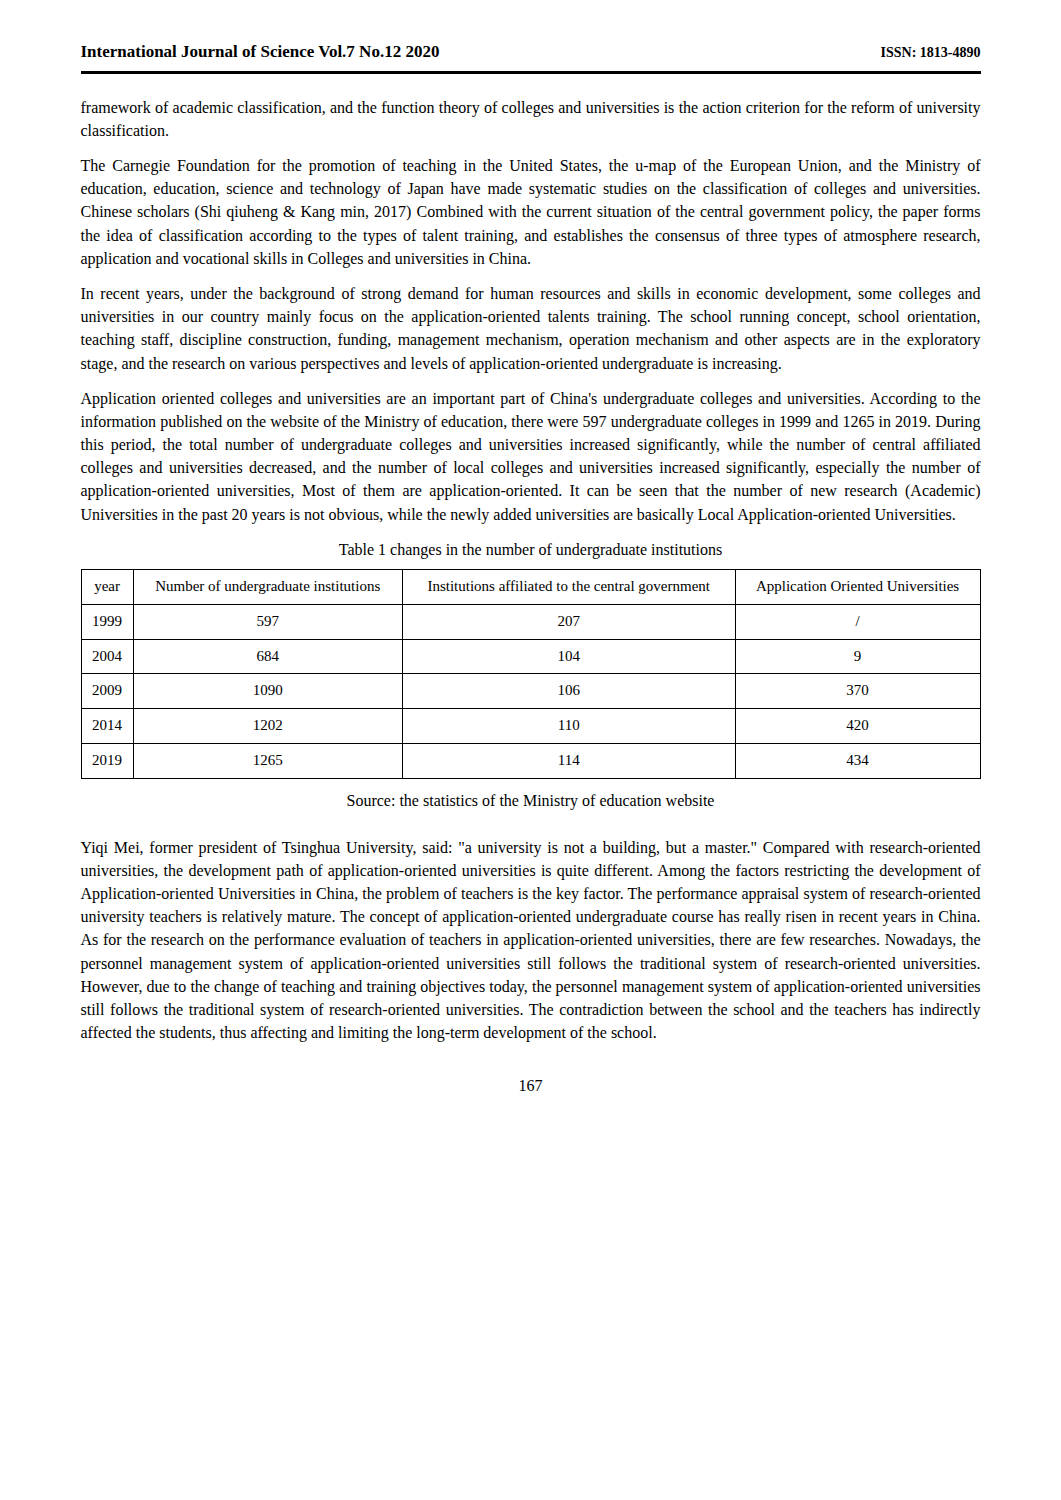International Journal of Science Vol.7 No.12 2020 ISSN: 1813-4890
framework of academic classification, and the function theory of colleges and universities is the action criterion for the reform of university classification.
The Carnegie Foundation for the promotion of teaching in the United States, the u-map of the European Union, and the Ministry of education, education, science and technology of Japan have made systematic studies on the classification of colleges and universities. Chinese scholars (Shi qiuheng & Kang min, 2017) Combined with the current situation of the central government policy, the paper forms the idea of classification according to the types of talent training, and establishes the consensus of three types of atmosphere research, application and vocational skills in Colleges and universities in China.
In recent years, under the background of strong demand for human resources and skills in economic development, some colleges and universities in our country mainly focus on the application-oriented talents training. The school running concept, school orientation, teaching staff, discipline construction, funding, management mechanism, operation mechanism and other aspects are in the exploratory stage, and the research on various perspectives and levels of application-oriented undergraduate is increasing.
Application oriented colleges and universities are an important part of China's undergraduate colleges and universities. According to the information published on the website of the Ministry of education, there were 597 undergraduate colleges in 1999 and 1265 in 2019. During this period, the total number of undergraduate colleges and universities increased significantly, while the number of central affiliated colleges and universities decreased, and the number of local colleges and universities increased significantly, especially the number of application-oriented universities, Most of them are application-oriented. It can be seen that the number of new research (Academic) Universities in the past 20 years is not obvious, while the newly added universities are basically Local Application-oriented Universities.
Table 1 changes in the number of undergraduate institutions
| year | Number of undergraduate institutions | Institutions affiliated to the central government | Application Oriented Universities |
| --- | --- | --- | --- |
| 1999 | 597 | 207 | / |
| 2004 | 684 | 104 | 9 |
| 2009 | 1090 | 106 | 370 |
| 2014 | 1202 | 110 | 420 |
| 2019 | 1265 | 114 | 434 |
Source: the statistics of the Ministry of education website
Yiqi Mei, former president of Tsinghua University, said: "a university is not a building, but a master." Compared with research-oriented universities, the development path of application-oriented universities is quite different. Among the factors restricting the development of Application-oriented Universities in China, the problem of teachers is the key factor. The performance appraisal system of research-oriented university teachers is relatively mature. The concept of application-oriented undergraduate course has really risen in recent years in China. As for the research on the performance evaluation of teachers in application-oriented universities, there are few researches. Nowadays, the personnel management system of application-oriented universities still follows the traditional system of research-oriented universities. However, due to the change of teaching and training objectives today, the personnel management system of application-oriented universities still follows the traditional system of research-oriented universities. The contradiction between the school and the teachers has indirectly affected the students, thus affecting and limiting the long-term development of the school.
167